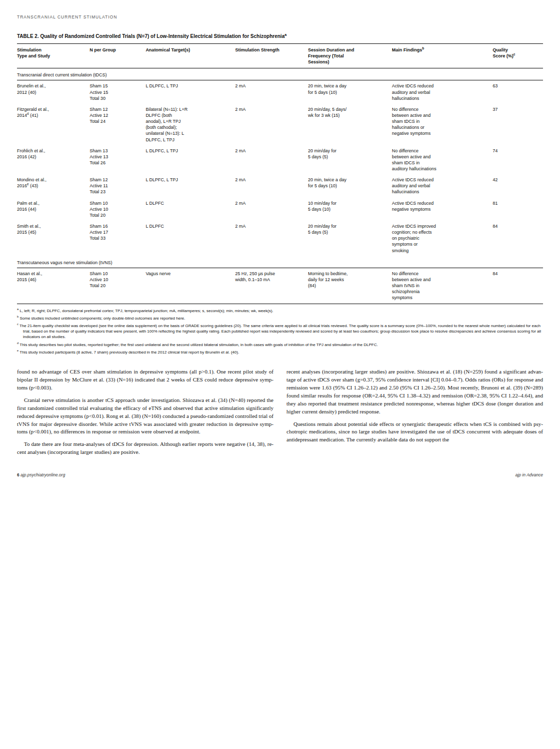Transcranial Current Stimulation
TABLE 2. Quality of Randomized Controlled Trials (N=7) of Low-Intensity Electrical Stimulation for Schizophreniaa
| Stimulation Type and Study | N per Group | Anatomical Target(s) | Stimulation Strength | Session Duration and Frequency (Total Sessions) | Main Findings b | Quality Score (%) c |
| --- | --- | --- | --- | --- | --- | --- |
| Transcranial direct current stimulation (tDCS) |
| Brunelin et al., 2012 (40) | Sham 15 Active 15 Total 30 | L DLPFC, L TPJ | 2 mA | 20 min, twice a day for 5 days (10) | Active tDCS reduced auditory and verbal hallucinations | 63 |
| Fitzgerald et al., 2014 d (41) | Sham 12 Active 12 Total 24 | Bilateral (N=11): L+R DLPFC (both anodal), L+R TPJ (both cathodal); unilateral (N=13): L DLPFC, L TPJ | 2 mA | 20 min/day, 5 days/ wk for 3 wk (15) | No difference between active and sham tDCS in hallucinations or negative symptoms | 37 |
| Frohlich et al., 2016 (42) | Sham 13 Active 13 Total 26 | L DLPFC, L TPJ | 2 mA | 20 min/day for 5 days (5) | No difference between active and sham tDCS in auditory hallucinations | 74 |
| Mondino et al., 2016 e (43) | Sham 12 Active 11 Total 23 | L DLPFC, L TPJ | 2 mA | 20 min, twice a day for 5 days (10) | Active tDCS reduced auditory and verbal hallucinations | 42 |
| Palm et al., 2016 (44) | Sham 10 Active 10 Total 20 | L DLPFC | 2 mA | 10 min/day for 5 days (10) | Active tDCS reduced negative symptoms | 81 |
| Smith et al., 2015 (45) | Sham 16 Active 17 Total 33 | L DLPFC | 2 mA | 20 min/day for 5 days (5) | Active tDCS improved cognition; no effects on psychiatric symptoms or smoking | 84 |
| Transcutaneous vagus nerve stimulation (tVNS) |
| Hasan et al., 2015 (46) | Sham 10 Active 10 Total 20 | Vagus nerve | 25 Hz, 250 µs pulse width, 0.1–10 mA | Morning to bedtime, daily for 12 weeks (84) | No difference between active and sham tVNS in schizophrenia symptoms | 84 |
a L, left; R, right; DLPFC, dorsolateral prefrontal cortex; TPJ, temporoparietal junction; mA, milliamperes; s, second(s); min, minutes; wk, week(s).
b Some studies included unblinded components; only double-blind outcomes are reported here.
c The 21-item quality checklist was developed (see the online data supplement) on the basis of GRADE scoring guidelines (20). The same criteria were applied to all clinical trials reviewed. The quality score is a summary score (0%–100%, rounded to the nearest whole number) calculated for each trial, based on the number of quality indicators that were present, with 100% reflecting the highest quality rating. Each published report was independently reviewed and scored by at least two coauthors; group discussion took place to resolve discrepancies and achieve consensus scoring for all indicators on all studies.
d This study describes two pilot studies, reported together; the first used unilateral and the second utilized bilateral stimulation, in both cases with goals of inhibition of the TPJ and stimulation of the DLPFC.
e This study included participants (8 active, 7 sham) previously described in the 2012 clinical trial report by Brunelin et al. (40).
found no advantage of CES over sham stimulation in depressive symptoms (all p>0.1). One recent pilot study of bipolar II depression by McClure et al. (33) (N=16) indicated that 2 weeks of CES could reduce depressive symptoms (p<0.003).
Cranial nerve stimulation is another tCS approach under investigation. Shiozawa et al. (34) (N=40) reported the first randomized controlled trial evaluating the efficacy of eTNS and observed that active stimulation significantly reduced depressive symptoms (p<0.01). Rong et al. (38) (N=160) conducted a pseudo-randomized controlled trial of tVNS for major depressive disorder. While active tVNS was associated with greater reduction in depressive symptoms (p<0.001), no differences in response or remission were observed at endpoint.
To date there are four meta-analyses of tDCS for depression. Although earlier reports were negative (14, 38), recent analyses (incorporating larger studies) are positive.
recent analyses (incorporating larger studies) are positive. Shiozawa et al. (18) (N=259) found a significant advantage of active tDCS over sham (g=0.37, 95% confidence interval [CI] 0.04–0.7). Odds ratios (ORs) for response and remission were 1.63 (95% CI 1.26–2.12) and 2.50 (95% CI 1.26–2.50). Most recently, Brunoni et al. (39) (N=289) found similar results for response (OR=2.44, 95% CI 1.38–4.32) and remission (OR=2.38, 95% CI 1.22–4.64), and they also reported that treatment resistance predicted nonresponse, whereas higher tDCS dose (longer duration and higher current density) predicted response.
Questions remain about potential side effects or synergistic therapeutic effects when tCS is combined with psychotropic medications, since no large studies have investigated the use of tDCS concurrent with adequate doses of antidepressant medication. The currently available data do not support the
6 ajp.psychiatryonline.org
ajp in Advance